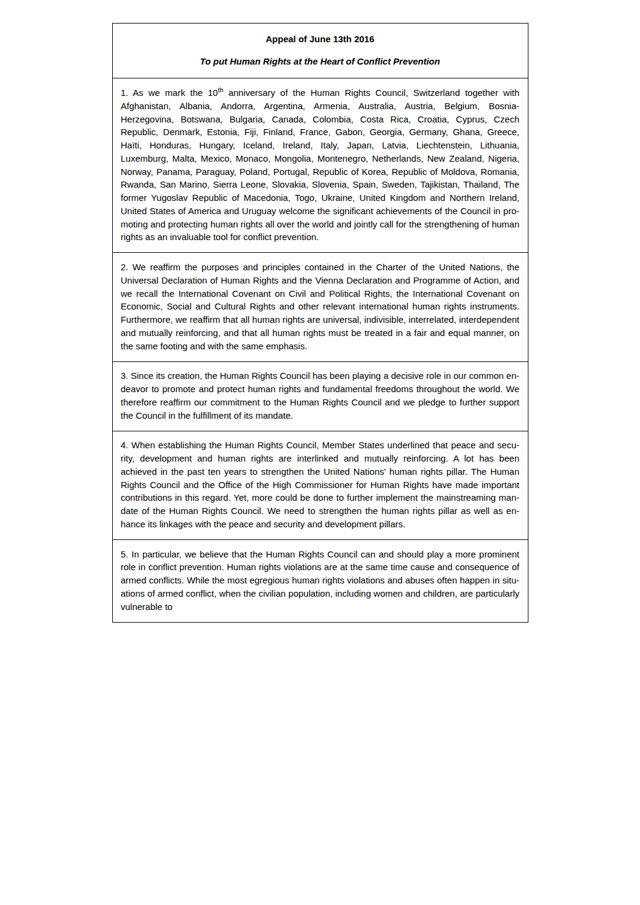Appeal of June 13th 2016
To put Human Rights at the Heart of Conflict Prevention
1. As we mark the 10th anniversary of the Human Rights Council, Switzerland together with Afghanistan, Albania, Andorra, Argentina, Armenia, Australia, Austria, Belgium, Bosnia-Herzegovina, Botswana, Bulgaria, Canada, Colombia, Costa Rica, Croatia, Cyprus, Czech Republic, Denmark, Estonia, Fiji, Finland, France, Gabon, Georgia, Germany, Ghana, Greece, Haïti, Honduras, Hungary, Iceland, Ireland, Italy, Japan, Latvia, Liechtenstein, Lithuania, Luxemburg, Malta, Mexico, Monaco, Mongolia, Montenegro, Netherlands, New Zealand, Nigeria, Norway, Panama, Paraguay, Poland, Portugal, Republic of Korea, Republic of Moldova, Romania, Rwanda, San Marino, Sierra Leone, Slovakia, Slovenia, Spain, Sweden, Tajikistan, Thailand, The former Yugoslav Republic of Macedonia, Togo, Ukraine, United Kingdom and Northern Ireland, United States of America and Uruguay welcome the significant achievements of the Council in promoting and protecting human rights all over the world and jointly call for the strengthening of human rights as an invaluable tool for conflict prevention.
2. We reaffirm the purposes and principles contained in the Charter of the United Nations, the Universal Declaration of Human Rights and the Vienna Declaration and Programme of Action, and we recall the International Covenant on Civil and Political Rights, the International Covenant on Economic, Social and Cultural Rights and other relevant international human rights instruments. Furthermore, we reaffirm that all human rights are universal, indivisible, interrelated, interdependent and mutually reinforcing, and that all human rights must be treated in a fair and equal manner, on the same footing and with the same emphasis.
3. Since its creation, the Human Rights Council has been playing a decisive role in our common endeavor to promote and protect human rights and fundamental freedoms throughout the world. We therefore reaffirm our commitment to the Human Rights Council and we pledge to further support the Council in the fulfillment of its mandate.
4. When establishing the Human Rights Council, Member States underlined that peace and security, development and human rights are interlinked and mutually reinforcing. A lot has been achieved in the past ten years to strengthen the United Nations' human rights pillar. The Human Rights Council and the Office of the High Commissioner for Human Rights have made important contributions in this regard. Yet, more could be done to further implement the mainstreaming mandate of the Human Rights Council. We need to strengthen the human rights pillar as well as enhance its linkages with the peace and security and development pillars.
5. In particular, we believe that the Human Rights Council can and should play a more prominent role in conflict prevention. Human rights violations are at the same time cause and consequence of armed conflicts. While the most egregious human rights violations and abuses often happen in situations of armed conflict, when the civilian population, including women and children, are particularly vulnerable to